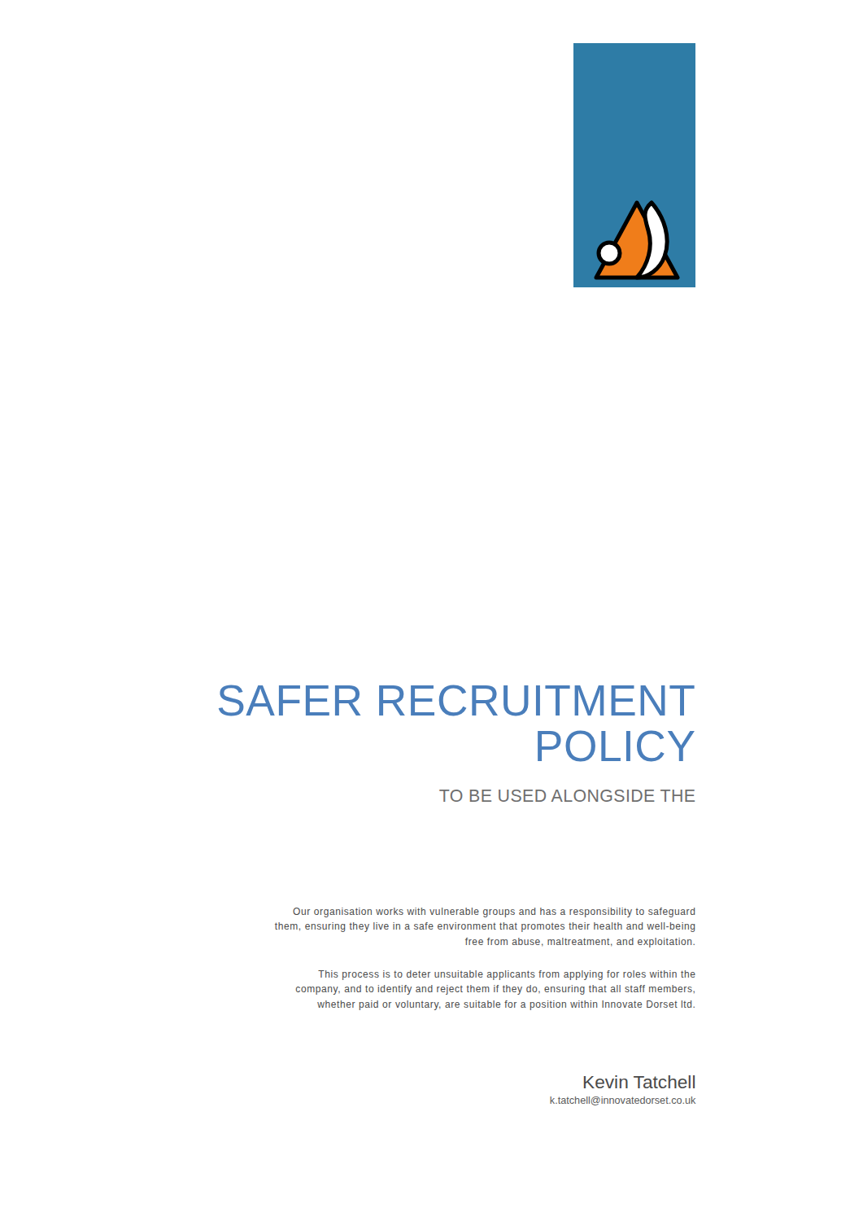SAFER RECRUITMENT POLICY
TO BE USED ALONGSIDE THE
Our organisation works with vulnerable groups and has a responsibility to safeguard them, ensuring they live in a safe environment that promotes their health and well-being free from abuse, maltreatment, and exploitation.
This process is to deter unsuitable applicants from applying for roles within the company, and to identify and reject them if they do, ensuring that all staff members, whether paid or voluntary, are suitable for a position within Innovate Dorset ltd.
Kevin Tatchell
k.tatchell@innovatedorset.co.uk